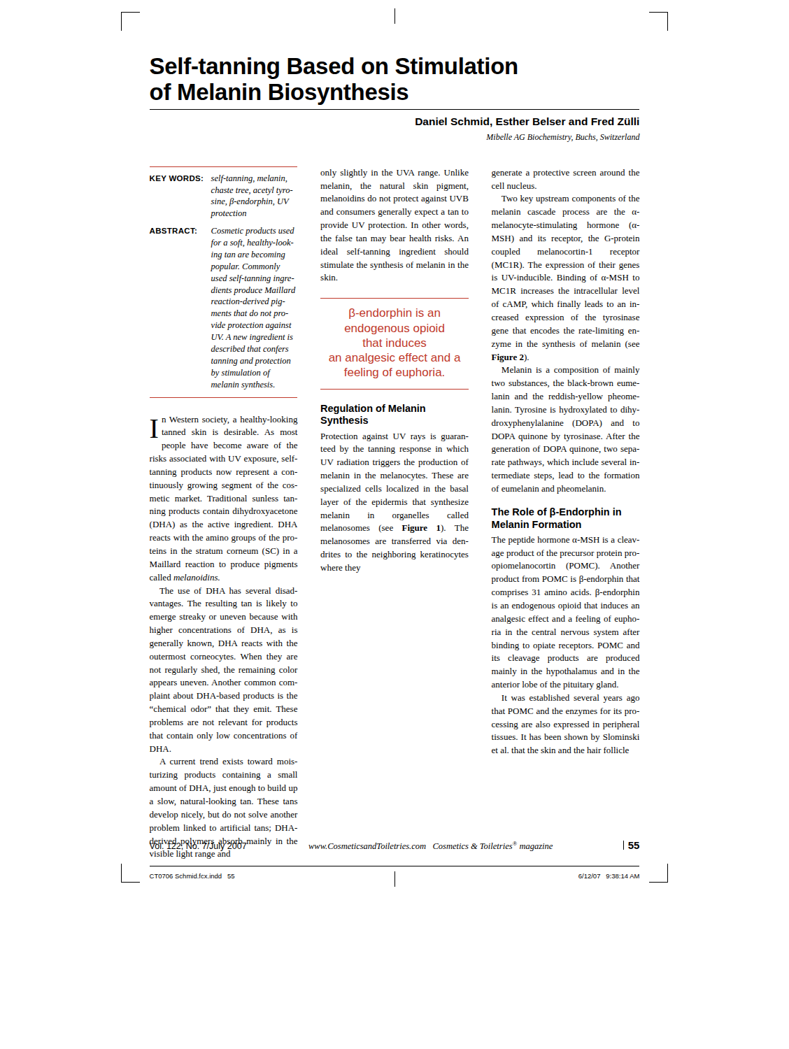Self-tanning Based on Stimulation
of Melanin Biosynthesis
Daniel Schmid, Esther Belser and Fred Zülli
Mibelle AG Biochemistry, Buchs, Switzerland
Key words:
self-tanning, melanin, chaste tree, acetyl tyrosine, β-endorphin, UV protection
Abstract:
Cosmetic products used for a soft, healthy-looking tan are becoming popular. Commonly used self-tanning ingredients produce Maillard reaction-derived pigments that do not provide protection against UV. A new ingredient is described that confers tanning and protection by stimulation of melanin synthesis.
In Western society, a healthy-looking tanned skin is desirable. As most people have become aware of the risks associated with UV exposure, self-tanning products now represent a continuously growing segment of the cosmetic market. Traditional sunless tanning products contain dihydroxyacetone (DHA) as the active ingredient. DHA reacts with the amino groups of the proteins in the stratum corneum (SC) in a Maillard reaction to produce pigments called melanoidins.
The use of DHA has several disadvantages. The resulting tan is likely to emerge streaky or uneven because with higher concentrations of DHA, as is generally known, DHA reacts with the outermost corneocytes. When they are not regularly shed, the remaining color appears uneven. Another common complaint about DHA-based products is the “chemical odor” that they emit. These problems are not relevant for products that contain only low concentrations of DHA.
A current trend exists toward moisturizing products containing a small amount of DHA, just enough to build up a slow, natural-looking tan. These tans develop nicely, but do not solve another problem linked to artificial tans; DHA-derived polymers absorb mainly in the visible light range and
only slightly in the UVA range. Unlike melanin, the natural skin pigment, melanoidins do not protect against UVB and consumers generally expect a tan to provide UV protection. In other words, the false tan may bear health risks. An ideal self-tanning ingredient should stimulate the synthesis of melanin in the skin.
β-endorphin is an
endogenous opioid
that induces
an analgesic effect and a
feeling of euphoria.
Regulation of Melanin
Synthesis
Protection against UV rays is guaranteed by the tanning response in which UV radiation triggers the production of melanin in the melanocytes. These are specialized cells localized in the basal layer of the epidermis that synthesize melanin in organelles called melanosomes (see Figure 1). The melanosomes are transferred via dendrites to the neighboring keratinocytes where they
generate a protective screen around the cell nucleus.
Two key upstream components of the melanin cascade process are the α-melanocyte-stimulating hormone (α-MSH) and its receptor, the G-protein coupled melanocortin-1 receptor (MC1R). The expression of their genes is UV-inducible. Binding of α-MSH to MC1R increases the intracellular level of cAMP, which finally leads to an increased expression of the tyrosinase gene that encodes the rate-limiting enzyme in the synthesis of melanin (see Figure 2).
Melanin is a composition of mainly two substances, the black-brown eumelanin and the reddish-yellow pheomelanin. Tyrosine is hydroxylated to dihydroxyphenylalanine (DOPA) and to DOPA quinone by tyrosinase. After the generation of DOPA quinone, two separate pathways, which include several intermediate steps, lead to the formation of eumelanin and pheomelanin.
The Role of β-Endorphin in
Melanin Formation
The peptide hormone α-MSH is a cleavage product of the precursor protein pro-opiomelanocortin (POMC). Another product from POMC is β-endorphin that comprises 31 amino acids. β-endorphin is an endogenous opioid that induces an analgesic effect and a feeling of euphoria in the central nervous system after binding to opiate receptors. POMC and its cleavage products are produced mainly in the hypothalamus and in the anterior lobe of the pituitary gland.
It was established several years ago that POMC and the enzymes for its processing are also expressed in peripheral tissues. It has been shown by Slominski et al. that the skin and the hair follicle
Vol. 122, No. 7/July 2007
www.CosmeticsandToiletries.com Cosmetics & Toiletries® magazine
55
CT0706 Schmid.fcx.indd 55
6/12/07 9:38:14 AM